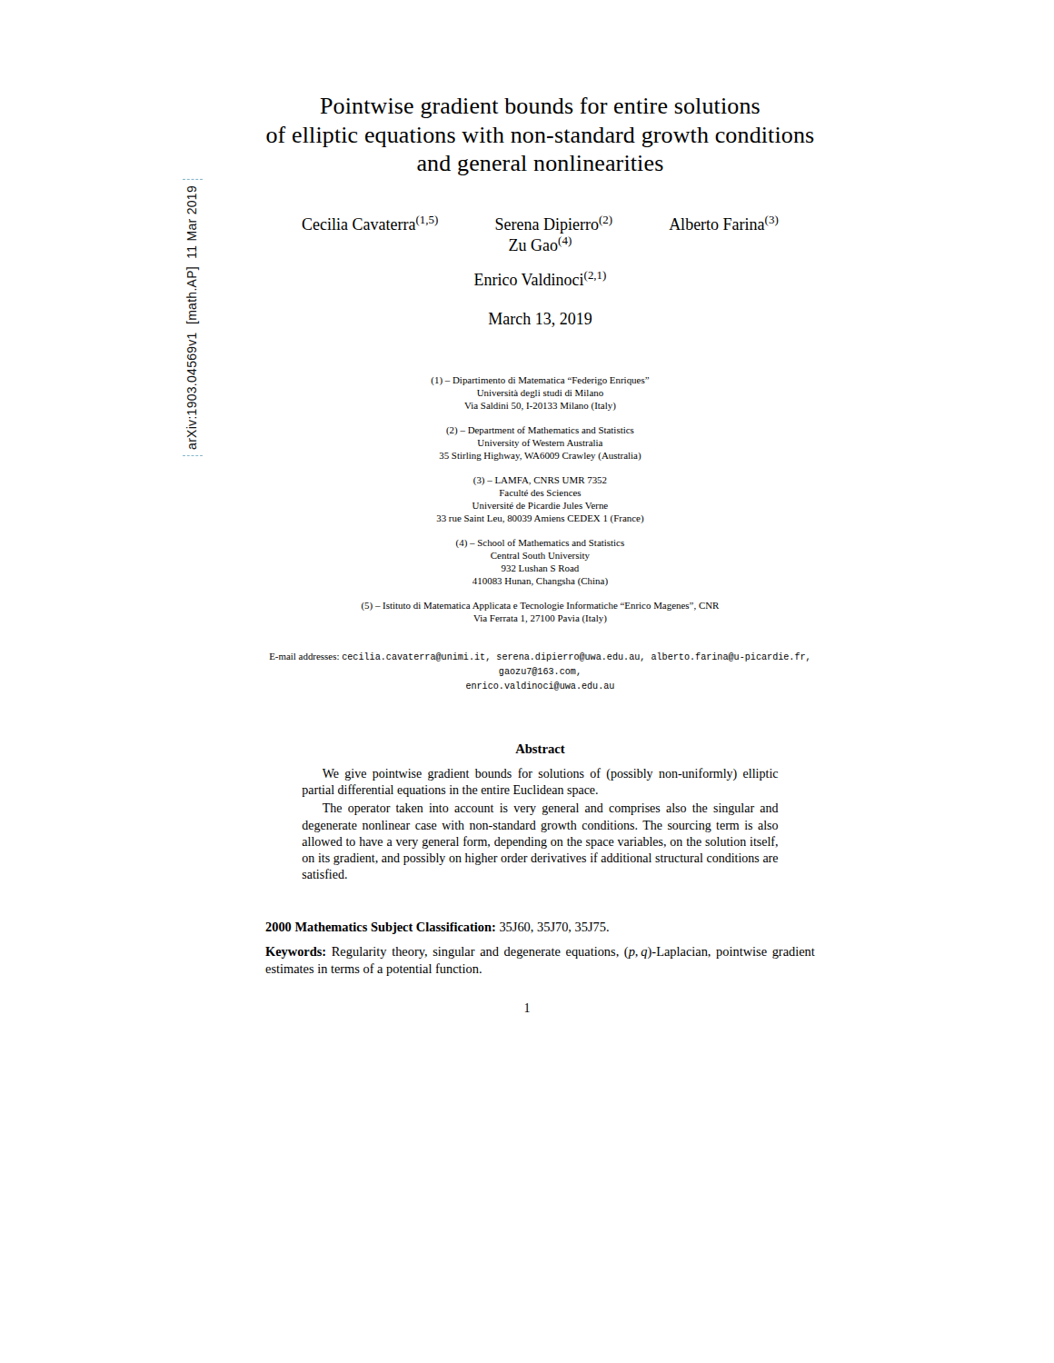arXiv:1903.04569v1 [math.AP] 11 Mar 2019
Pointwise gradient bounds for entire solutions
of elliptic equations with non-standard growth conditions
and general nonlinearities
Cecilia Cavaterra(1,5) Serena Dipierro(2) Alberto Farina(3) Zu Gao(4) Enrico Valdinoci(2,1)
March 13, 2019
(1) – Dipartimento di Matematica “Federigo Enriques”
Università degli studi di Milano
Via Saldini 50, I-20133 Milano (Italy)
(2) – Department of Mathematics and Statistics
University of Western Australia
35 Stirling Highway, WA6009 Crawley (Australia)
(3) – LAMFA, CNRS UMR 7352
Faculté des Sciences
Université de Picardie Jules Verne
33 rue Saint Leu, 80039 Amiens CEDEX 1 (France)
(4) – School of Mathematics and Statistics
Central South University
932 Lushan S Road
410083 Hunan, Changsha (China)
(5) – Istituto di Matematica Applicata e Tecnologie Informatiche “Enrico Magenes”, CNR
Via Ferrata 1, 27100 Pavia (Italy)
E-mail addresses: cecilia.cavaterra@unimi.it, serena.dipierro@uwa.edu.au, alberto.farina@u-picardie.fr, gaozu7@163.com,
enrico.valdinoci@uwa.edu.au
Abstract
We give pointwise gradient bounds for solutions of (possibly non-uniformly) elliptic partial differential equations in the entire Euclidean space.
The operator taken into account is very general and comprises also the singular and degenerate nonlinear case with non-standard growth conditions. The sourcing term is also allowed to have a very general form, depending on the space variables, on the solution itself, on its gradient, and possibly on higher order derivatives if additional structural conditions are satisfied.
2000 Mathematics Subject Classification: 35J60, 35J70, 35J75.
Keywords: Regularity theory, singular and degenerate equations, (p, q)-Laplacian, pointwise gradient estimates in terms of a potential function.
1